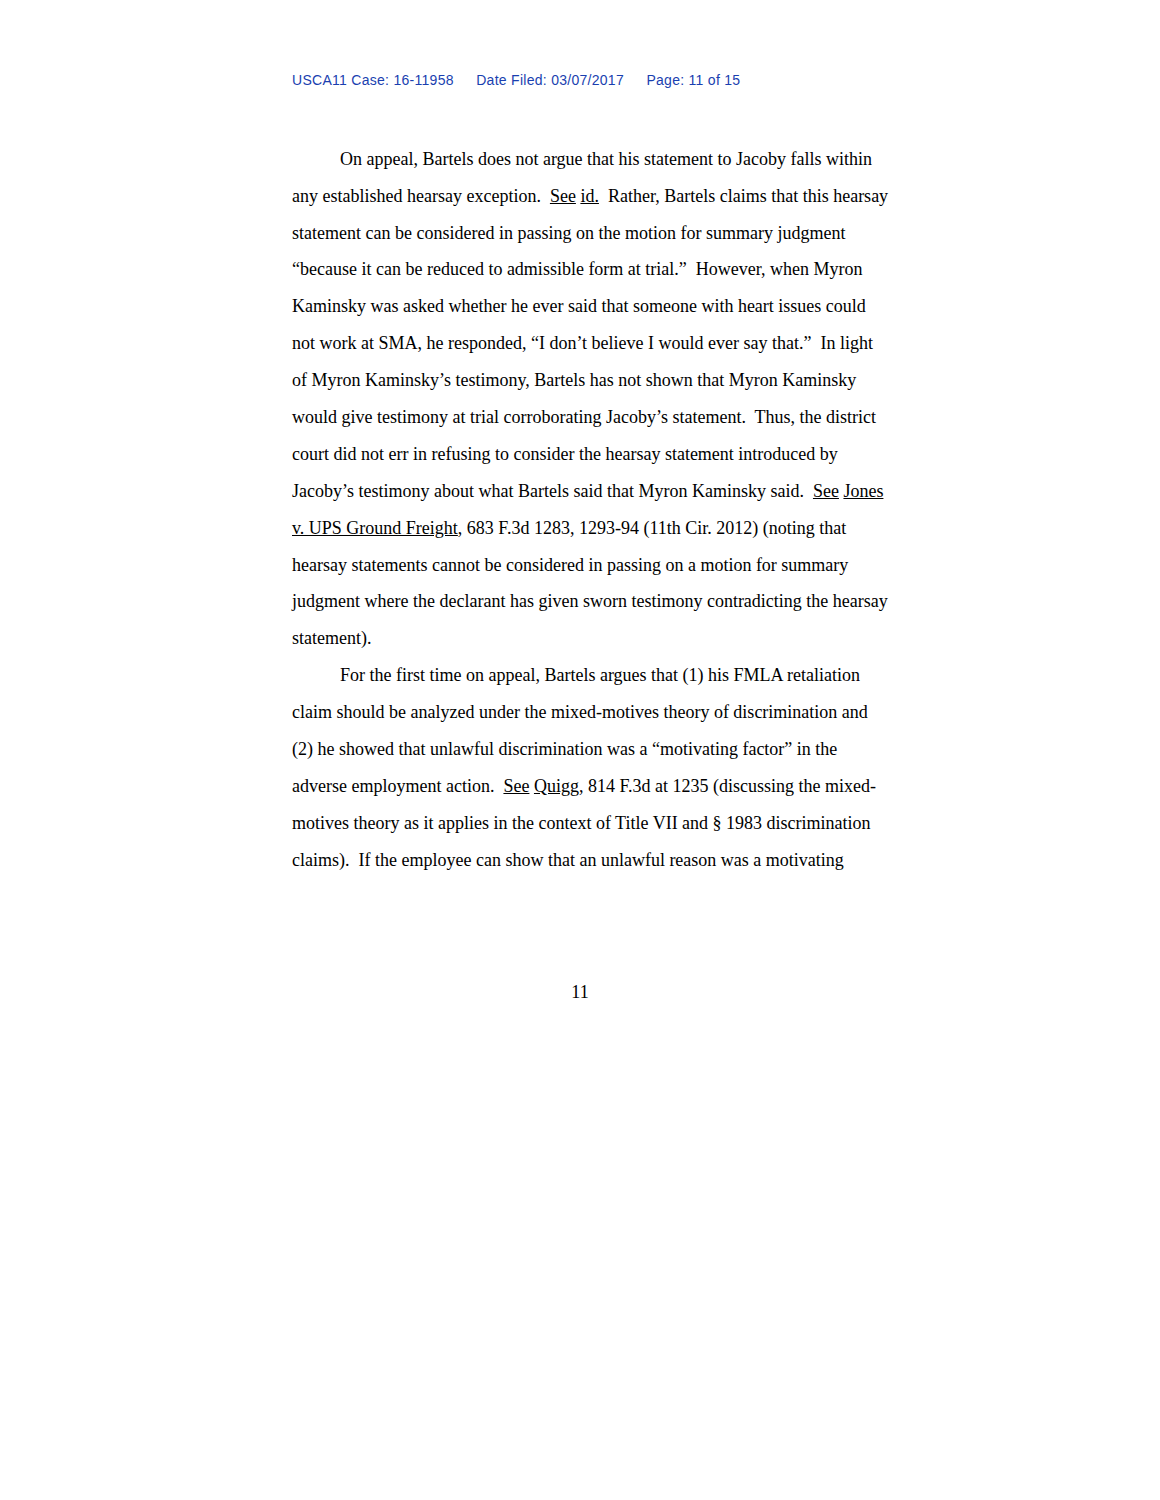USCA11 Case: 16-11958 Date Filed: 03/07/2017 Page: 11 of 15
On appeal, Bartels does not argue that his statement to Jacoby falls within any established hearsay exception. See id. Rather, Bartels claims that this hearsay statement can be considered in passing on the motion for summary judgment “because it can be reduced to admissible form at trial.” However, when Myron Kaminsky was asked whether he ever said that someone with heart issues could not work at SMA, he responded, “I don’t believe I would ever say that.” In light of Myron Kaminsky’s testimony, Bartels has not shown that Myron Kaminsky would give testimony at trial corroborating Jacoby’s statement. Thus, the district court did not err in refusing to consider the hearsay statement introduced by Jacoby’s testimony about what Bartels said that Myron Kaminsky said. See Jones v. UPS Ground Freight, 683 F.3d 1283, 1293-94 (11th Cir. 2012) (noting that hearsay statements cannot be considered in passing on a motion for summary judgment where the declarant has given sworn testimony contradicting the hearsay statement).
For the first time on appeal, Bartels argues that (1) his FMLA retaliation claim should be analyzed under the mixed-motives theory of discrimination and (2) he showed that unlawful discrimination was a “motivating factor” in the adverse employment action. See Quigg, 814 F.3d at 1235 (discussing the mixed-motives theory as it applies in the context of Title VII and § 1983 discrimination claims). If the employee can show that an unlawful reason was a motivating
11